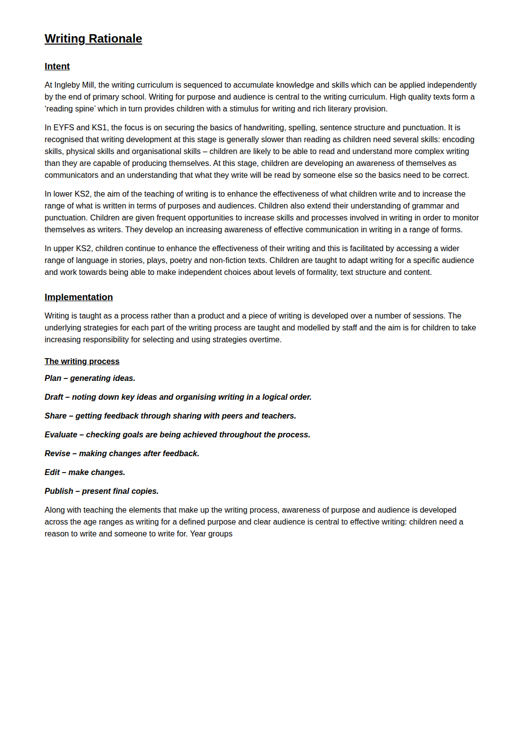Writing Rationale
Intent
At Ingleby Mill, the writing curriculum is sequenced to accumulate knowledge and skills which can be applied independently by the end of primary school. Writing for purpose and audience is central to the writing curriculum. High quality texts form a ‘reading spine’ which in turn provides children with a stimulus for writing and rich literary provision.
In EYFS and KS1, the focus is on securing the basics of handwriting, spelling, sentence structure and punctuation. It is recognised that writing development at this stage is generally slower than reading as children need several skills: encoding skills, physical skills and organisational skills – children are likely to be able to read and understand more complex writing than they are capable of producing themselves. At this stage, children are developing an awareness of themselves as communicators and an understanding that what they write will be read by someone else so the basics need to be correct.
In lower KS2, the aim of the teaching of writing is to enhance the effectiveness of what children write and to increase the range of what is written in terms of purposes and audiences. Children also extend their understanding of grammar and punctuation. Children are given frequent opportunities to increase skills and processes involved in writing in order to monitor themselves as writers. They develop an increasing awareness of effective communication in writing in a range of forms.
In upper KS2, children continue to enhance the effectiveness of their writing and this is facilitated by accessing a wider range of language in stories, plays, poetry and non-fiction texts. Children are taught to adapt writing for a specific audience and work towards being able to make independent choices about levels of formality, text structure and content.
Implementation
Writing is taught as a process rather than a product and a piece of writing is developed over a number of sessions. The underlying strategies for each part of the writing process are taught and modelled by staff and the aim is for children to take increasing responsibility for selecting and using strategies overtime.
The writing process
Plan – generating ideas.
Draft – noting down key ideas and organising writing in a logical order.
Share – getting feedback through sharing with peers and teachers.
Evaluate – checking goals are being achieved throughout the process.
Revise – making changes after feedback.
Edit – make changes.
Publish – present final copies.
Along with teaching the elements that make up the writing process, awareness of purpose and audience is developed across the age ranges as writing for a defined purpose and clear audience is central to effective writing: children need a reason to write and someone to write for. Year groups